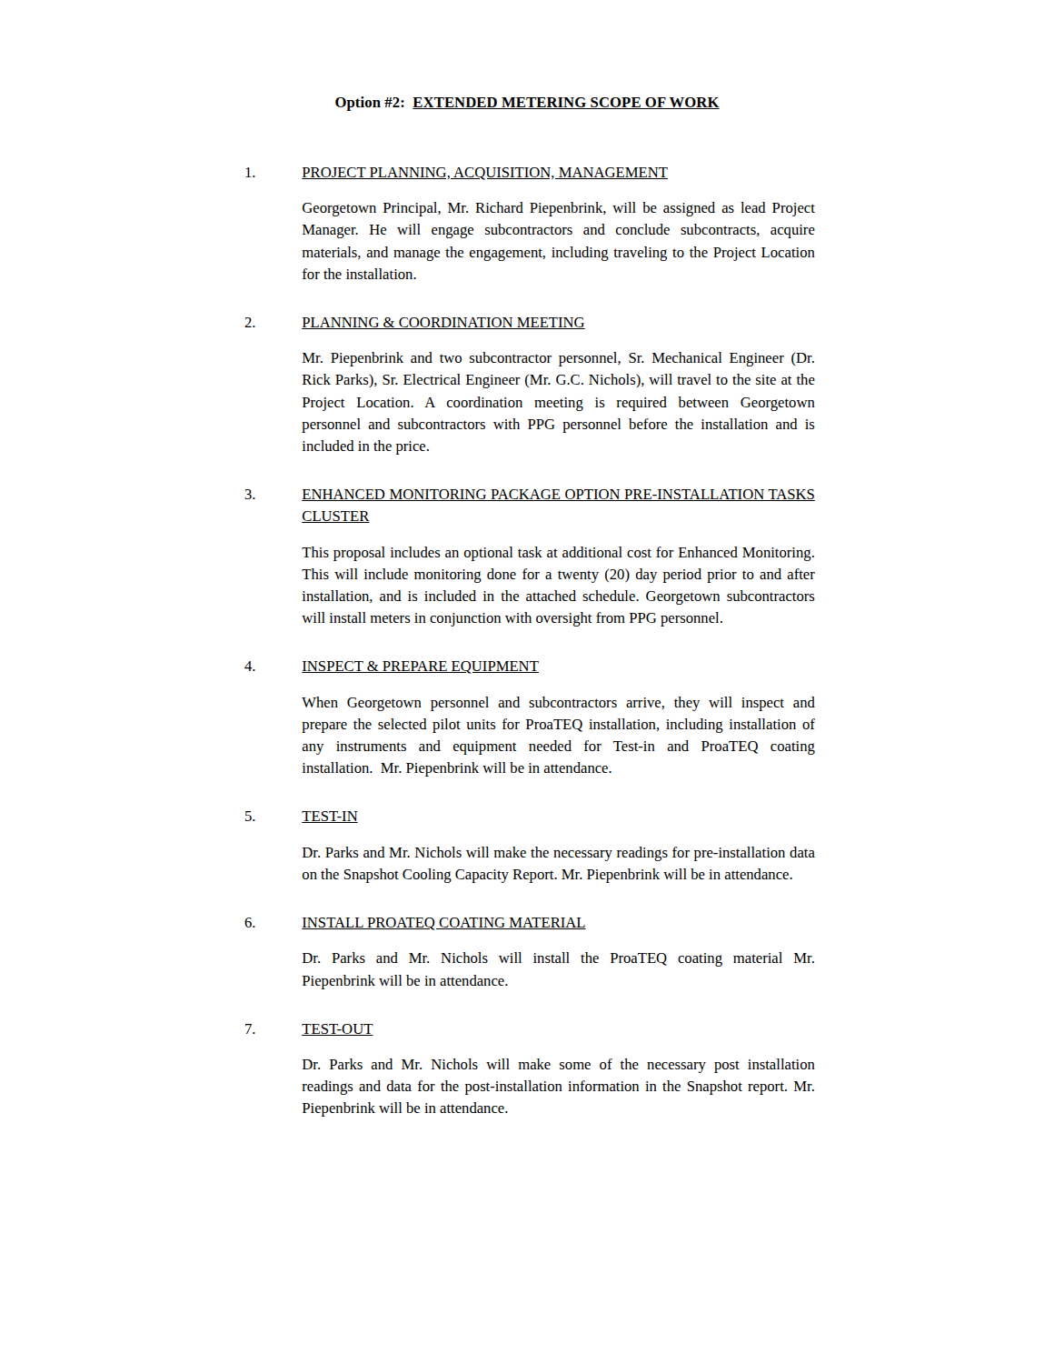Option #2: EXTENDED METERING SCOPE OF WORK
Project Planning, Acquisition, Management
Georgetown Principal, Mr. Richard Piepenbrink, will be assigned as lead Project Manager. He will engage subcontractors and conclude subcontracts, acquire materials, and manage the engagement, including traveling to the Project Location for the installation.
Planning & Coordination Meeting
Mr. Piepenbrink and two subcontractor personnel, Sr. Mechanical Engineer (Dr. Rick Parks), Sr. Electrical Engineer (Mr. G.C. Nichols), will travel to the site at the Project Location. A coordination meeting is required between Georgetown personnel and subcontractors with PPG personnel before the installation and is included in the price.
Enhanced Monitoring Package Option Pre-Installation Tasks Cluster
This proposal includes an optional task at additional cost for Enhanced Monitoring. This will include monitoring done for a twenty (20) day period prior to and after installation, and is included in the attached schedule. Georgetown subcontractors will install meters in conjunction with oversight from PPG personnel.
Inspect & Prepare Equipment
When Georgetown personnel and subcontractors arrive, they will inspect and prepare the selected pilot units for ProaTEQ installation, including installation of any instruments and equipment needed for Test-in and ProaTEQ coating installation. Mr. Piepenbrink will be in attendance.
Test-In
Dr. Parks and Mr. Nichols will make the necessary readings for pre-installation data on the Snapshot Cooling Capacity Report. Mr. Piepenbrink will be in attendance.
Install ProaTEQ Coating Material
Dr. Parks and Mr. Nichols will install the ProaTEQ coating material Mr. Piepenbrink will be in attendance.
Test-Out
Dr. Parks and Mr. Nichols will make some of the necessary post installation readings and data for the post-installation information in the Snapshot report. Mr. Piepenbrink will be in attendance.